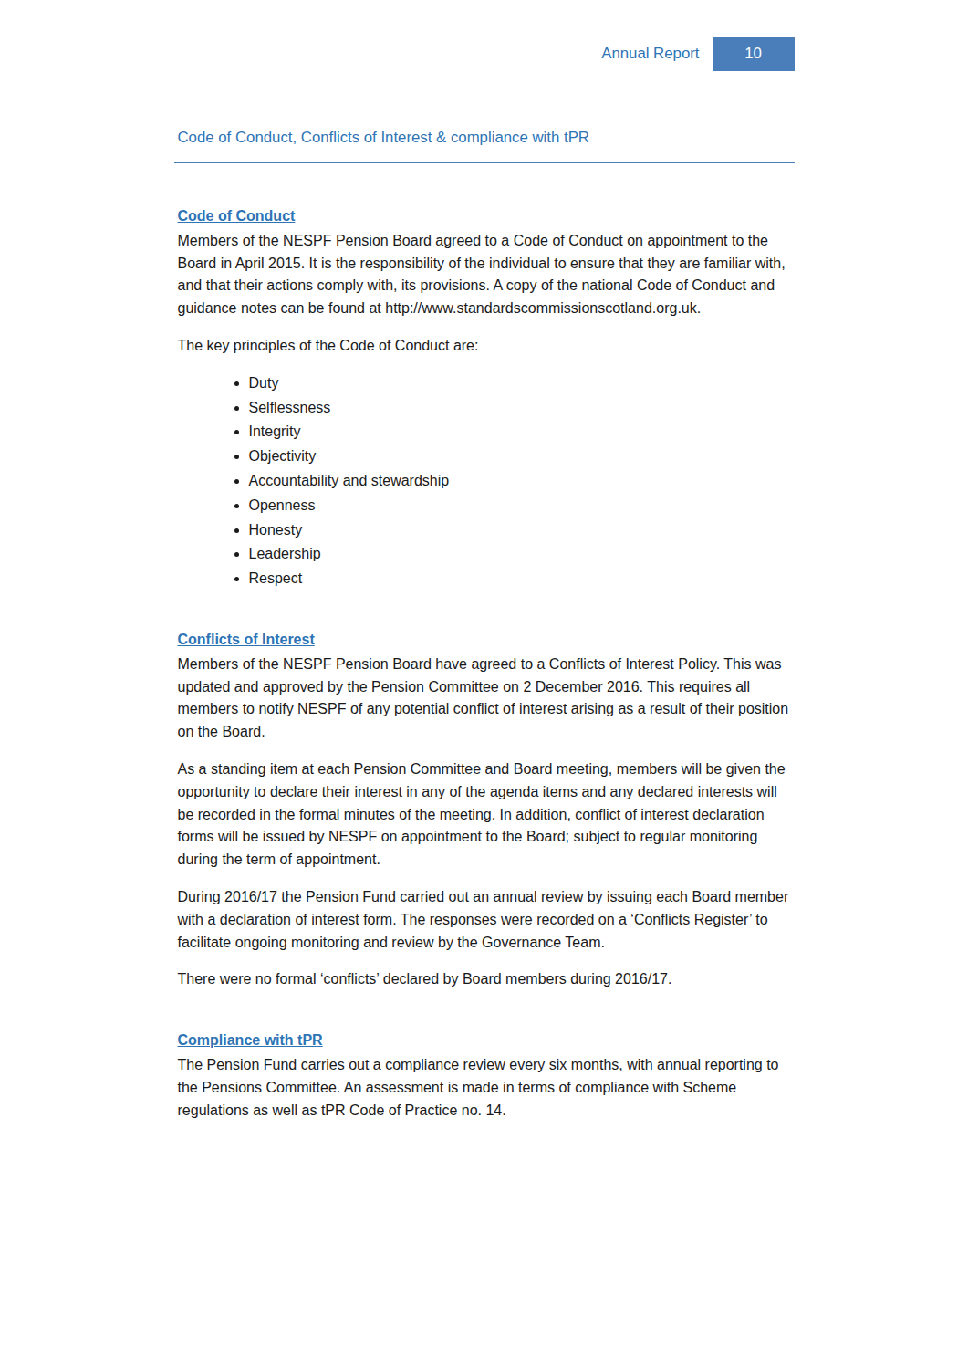Annual Report
10
Code of Conduct, Conflicts of Interest & compliance with tPR
Code of Conduct
Members of the NESPF Pension Board agreed to a Code of Conduct on appointment to the Board in April 2015. It is the responsibility of the individual to ensure that they are familiar with, and that their actions comply with, its provisions. A copy of the national Code of Conduct and guidance notes can be found at http://www.standardscommissionscotland.org.uk.
The key principles of the Code of Conduct are:
Duty
Selflessness
Integrity
Objectivity
Accountability and stewardship
Openness
Honesty
Leadership
Respect
Conflicts of Interest
Members of the NESPF Pension Board have agreed to a Conflicts of Interest Policy. This was updated and approved by the Pension Committee on 2 December 2016. This requires all members to notify NESPF of any potential conflict of interest arising as a result of their position on the Board.
As a standing item at each Pension Committee and Board meeting, members will be given the opportunity to declare their interest in any of the agenda items and any declared interests will be recorded in the formal minutes of the meeting. In addition, conflict of interest declaration forms will be issued by NESPF on appointment to the Board; subject to regular monitoring during the term of appointment.
During 2016/17 the Pension Fund carried out an annual review by issuing each Board member with a declaration of interest form. The responses were recorded on a ‘Conflicts Register’ to facilitate ongoing monitoring and review by the Governance Team.
There were no formal ‘conflicts’ declared by Board members during 2016/17.
Compliance with tPR
The Pension Fund carries out a compliance review every six months, with annual reporting to the Pensions Committee. An assessment is made in terms of compliance with Scheme regulations as well as tPR Code of Practice no. 14.